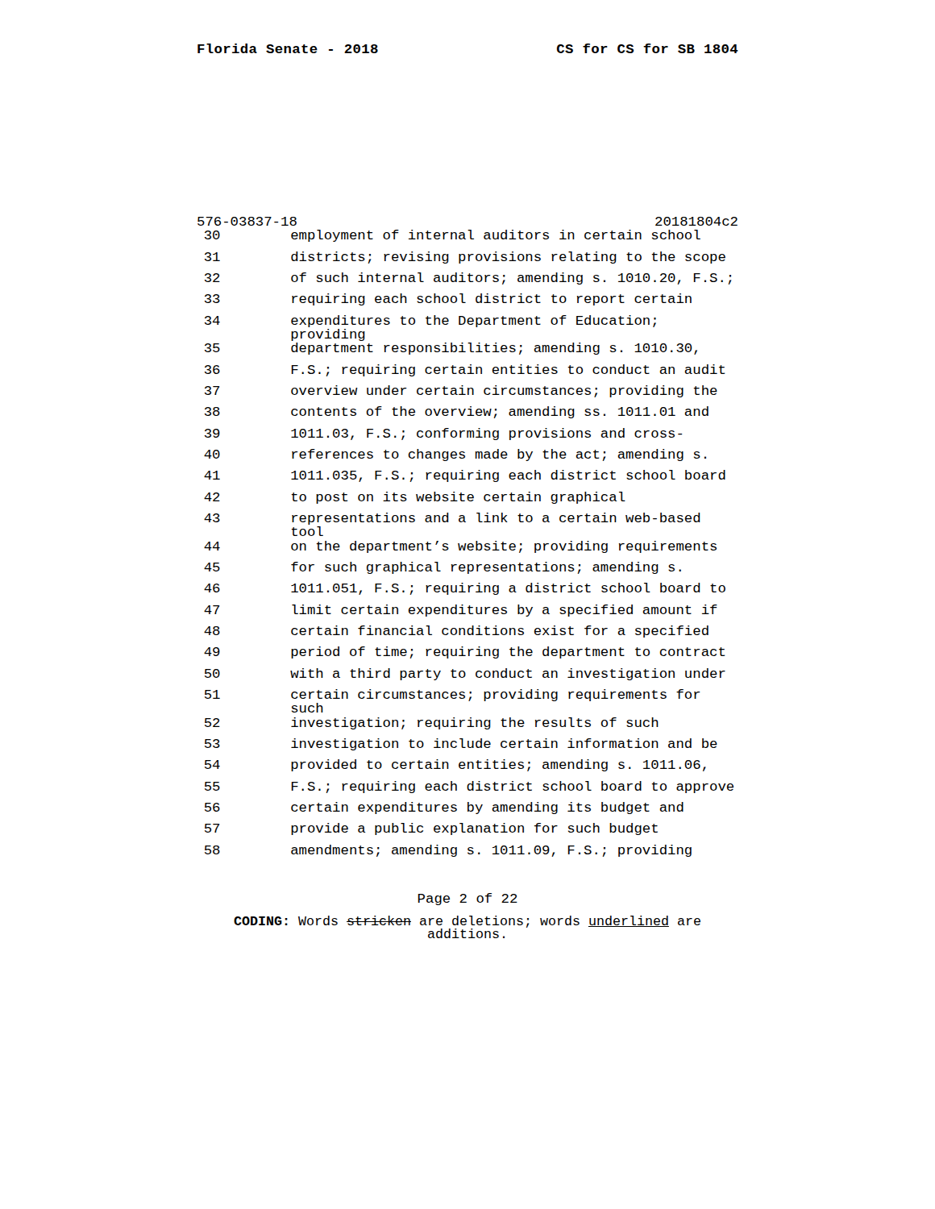Florida Senate - 2018
CS for CS for SB 1804
576-03837-18
20181804c2
30 employment of internal auditors in certain school
31 districts; revising provisions relating to the scope
32 of such internal auditors; amending s. 1010.20, F.S.;
33 requiring each school district to report certain
34 expenditures to the Department of Education; providing
35 department responsibilities; amending s. 1010.30,
36 F.S.; requiring certain entities to conduct an audit
37 overview under certain circumstances; providing the
38 contents of the overview; amending ss. 1011.01 and
391011.03, F.S.; conforming provisions and cross-
40 references to changes made by the act; amending s.
411011.035, F.S.; requiring each district school board
42 to post on its website certain graphical
43 representations and a link to a certain web-based tool
44 on the department’s website; providing requirements
45 for such graphical representations; amending s.
461011.051, F.S.; requiring a district school board to
47 limit certain expenditures by a specified amount if
48 certain financial conditions exist for a specified
49 period of time; requiring the department to contract
50 with a third party to conduct an investigation under
51 certain circumstances; providing requirements for such
52 investigation; requiring the results of such
53 investigation to include certain information and be
54 provided to certain entities; amending s. 1011.06,
55 F.S.; requiring each district school board to approve
56 certain expenditures by amending its budget and
57 provide a public explanation for such budget
58 amendments; amending s. 1011.09, F.S.; providing
Page 2 of 22
CODING: Words stricken are deletions; words underlined are additions.